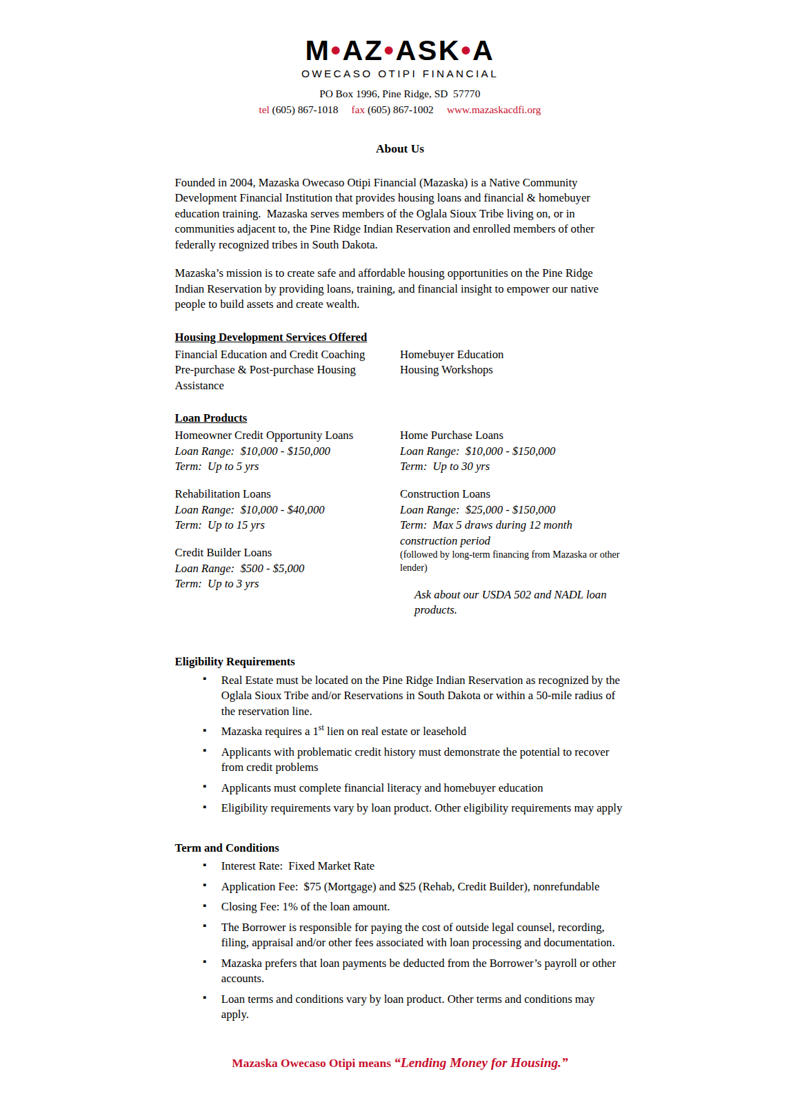M•AZ•ASK•A
OWECASO OTIPI FINANCIAL
PO Box 1996, Pine Ridge, SD 57770
tel (605) 867-1018 fax (605) 867-1002 www.mazaskacdfi.org
About Us
Founded in 2004, Mazaska Owecaso Otipi Financial (Mazaska) is a Native Community Development Financial Institution that provides housing loans and financial & homebuyer education training. Mazaska serves members of the Oglala Sioux Tribe living on, or in communities adjacent to, the Pine Ridge Indian Reservation and enrolled members of other federally recognized tribes in South Dakota.
Mazaska’s mission is to create safe and affordable housing opportunities on the Pine Ridge Indian Reservation by providing loans, training, and financial insight to empower our native people to build assets and create wealth.
Housing Development Services Offered
| Financial Education and Credit Coaching Pre-purchase & Post-purchase Housing Assistance | Homebuyer Education Housing Workshops |
Loan Products
| Homeowner Credit Opportunity Loans Loan Range: $10,000 - $150,000 Term: Up to 5 yrs Rehabilitation Loans Loan Range: $10,000 - $40,000 Term: Up to 15 yrs Credit Builder Loans Loan Range: $500 - $5,000 Term: Up to 3 yrs | Home Purchase Loans Loan Range: $10,000 - $150,000 Term: Up to 30 yrs Construction Loans Loan Range: $25,000 - $150,000 Term: Max 5 draws during 12 month construction period (followed by long-term financing from Mazaska or other lender) Ask about our USDA 502 and NADL loan products. |
Eligibility Requirements
Real Estate must be located on the Pine Ridge Indian Reservation as recognized by the Oglala Sioux Tribe and/or Reservations in South Dakota or within a 50-mile radius of the reservation line.
Mazaska requires a 1st lien on real estate or leasehold
Applicants with problematic credit history must demonstrate the potential to recover from credit problems
Applicants must complete financial literacy and homebuyer education
Eligibility requirements vary by loan product. Other eligibility requirements may apply
Term and Conditions
Interest Rate: Fixed Market Rate
Application Fee: $75 (Mortgage) and $25 (Rehab, Credit Builder), nonrefundable
Closing Fee: 1% of the loan amount.
The Borrower is responsible for paying the cost of outside legal counsel, recording, filing, appraisal and/or other fees associated with loan processing and documentation.
Mazaska prefers that loan payments be deducted from the Borrower’s payroll or other accounts.
Loan terms and conditions vary by loan product. Other terms and conditions may apply.
Mazaska Owecaso Otipi means “Lending Money for Housing.”